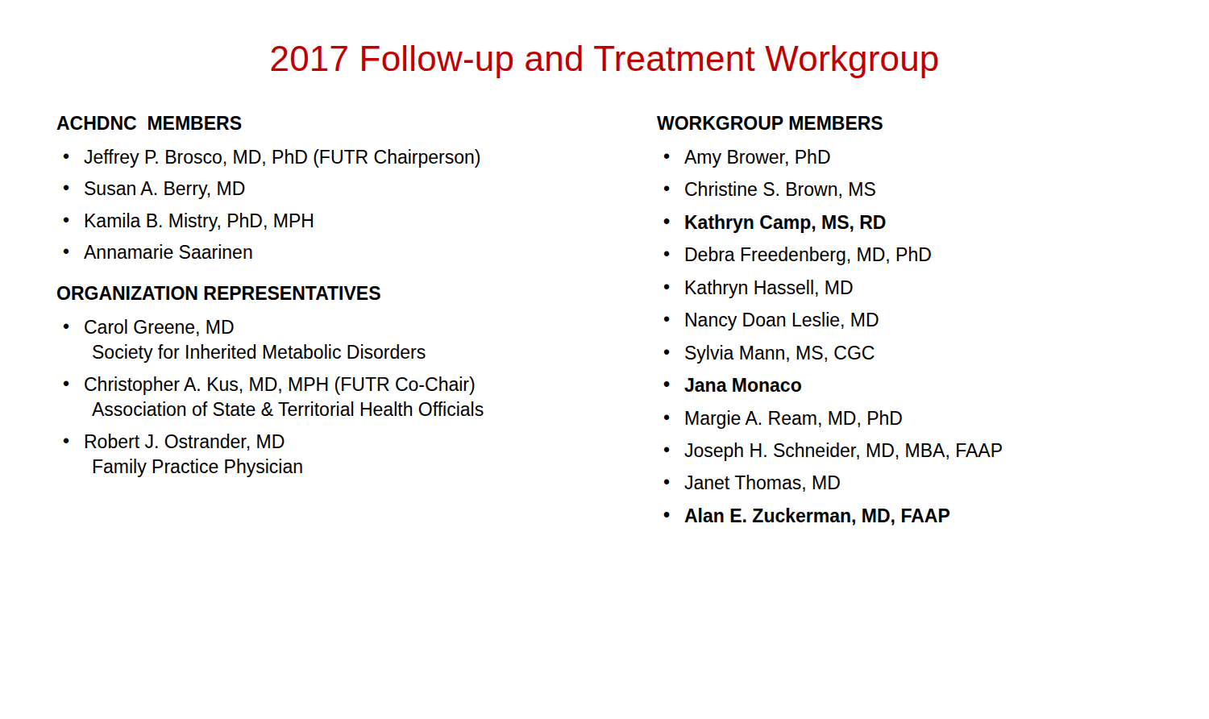2017 Follow-up and Treatment Workgroup
ACHDNC MEMBERS
Jeffrey P. Brosco, MD, PhD (FUTR Chairperson)
Susan A. Berry, MD
Kamila B. Mistry, PhD, MPH
Annamarie Saarinen
ORGANIZATION REPRESENTATIVES
Carol Greene, MD Society for Inherited Metabolic Disorders
Christopher A. Kus, MD, MPH (FUTR Co-Chair) Association of State & Territorial Health Officials
Robert J. Ostrander, MD Family Practice Physician
WORKGROUP MEMBERS
Amy Brower, PhD
Christine S. Brown, MS
Kathryn Camp, MS, RD
Debra Freedenberg, MD, PhD
Kathryn Hassell, MD
Nancy Doan Leslie, MD
Sylvia Mann, MS, CGC
Jana Monaco
Margie A. Ream, MD, PhD
Joseph H. Schneider, MD, MBA, FAAP
Janet Thomas, MD
Alan E. Zuckerman, MD, FAAP